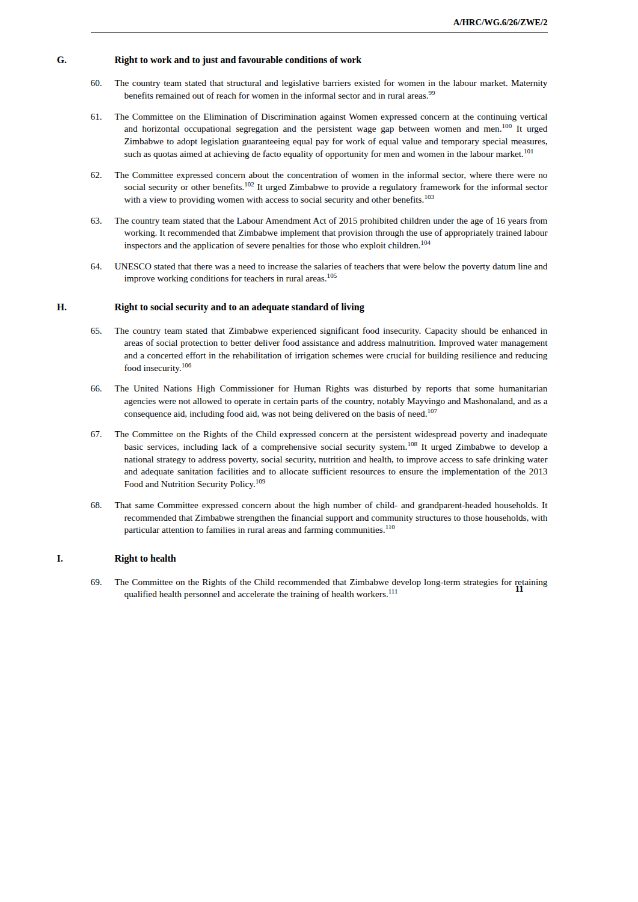A/HRC/WG.6/26/ZWE/2
G. Right to work and to just and favourable conditions of work
60. The country team stated that structural and legislative barriers existed for women in the labour market. Maternity benefits remained out of reach for women in the informal sector and in rural areas.99
61. The Committee on the Elimination of Discrimination against Women expressed concern at the continuing vertical and horizontal occupational segregation and the persistent wage gap between women and men.100 It urged Zimbabwe to adopt legislation guaranteeing equal pay for work of equal value and temporary special measures, such as quotas aimed at achieving de facto equality of opportunity for men and women in the labour market.101
62. The Committee expressed concern about the concentration of women in the informal sector, where there were no social security or other benefits.102 It urged Zimbabwe to provide a regulatory framework for the informal sector with a view to providing women with access to social security and other benefits.103
63. The country team stated that the Labour Amendment Act of 2015 prohibited children under the age of 16 years from working. It recommended that Zimbabwe implement that provision through the use of appropriately trained labour inspectors and the application of severe penalties for those who exploit children.104
64. UNESCO stated that there was a need to increase the salaries of teachers that were below the poverty datum line and improve working conditions for teachers in rural areas.105
H. Right to social security and to an adequate standard of living
65. The country team stated that Zimbabwe experienced significant food insecurity. Capacity should be enhanced in areas of social protection to better deliver food assistance and address malnutrition. Improved water management and a concerted effort in the rehabilitation of irrigation schemes were crucial for building resilience and reducing food insecurity.106
66. The United Nations High Commissioner for Human Rights was disturbed by reports that some humanitarian agencies were not allowed to operate in certain parts of the country, notably Mayvingo and Mashonaland, and as a consequence aid, including food aid, was not being delivered on the basis of need.107
67. The Committee on the Rights of the Child expressed concern at the persistent widespread poverty and inadequate basic services, including lack of a comprehensive social security system.108 It urged Zimbabwe to develop a national strategy to address poverty, social security, nutrition and health, to improve access to safe drinking water and adequate sanitation facilities and to allocate sufficient resources to ensure the implementation of the 2013 Food and Nutrition Security Policy.109
68. That same Committee expressed concern about the high number of child- and grandparent-headed households. It recommended that Zimbabwe strengthen the financial support and community structures to those households, with particular attention to families in rural areas and farming communities.110
I. Right to health
69. The Committee on the Rights of the Child recommended that Zimbabwe develop long-term strategies for retaining qualified health personnel and accelerate the training of health workers.111
11